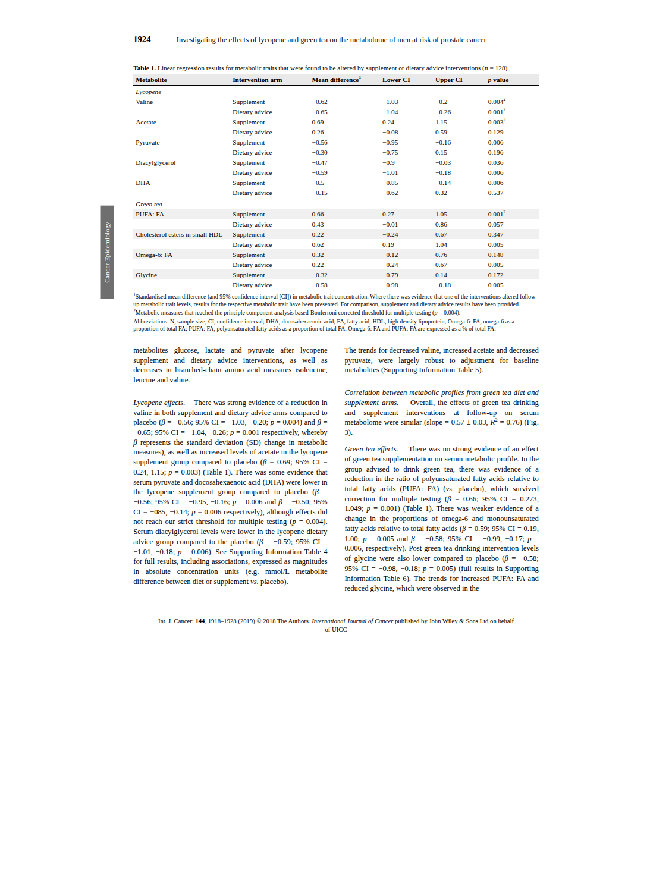Cancer Epidemiology
1924 Investigating the effects of lycopene and green tea on the metabolome of men at risk of prostate cancer
Table 1. Linear regression results for metabolic traits that were found to be altered by supplement or dietary advice interventions (n = 128)
| Metabolite | Intervention arm | Mean difference 1 | Lower CI | Upper CI | p value |
| --- | --- | --- | --- | --- | --- |
| Lycopene |
| Valine | Supplement | −0.62 | −1.03 | −0.2 | 0.004 2 |
| | Dietary advice | −0.65 | −1.04 | −0.26 | 0.001 2 |
| Acetate | Supplement | 0.69 | 0.24 | 1.15 | 0.003 2 |
| | Dietary advice | 0.26 | −0.08 | 0.59 | 0.129 |
| Pyruvate | Supplement | −0.56 | −0.95 | −0.16 | 0.006 |
| | Dietary advice | −0.30 | −0.75 | 0.15 | 0.196 |
| Diacylglycerol | Supplement | −0.47 | −0.9 | −0.03 | 0.036 |
| | Dietary advice | −0.59 | −1.01 | −0.18 | 0.006 |
| DHA | Supplement | −0.5 | −0.85 | −0.14 | 0.006 |
| | Dietary advice | −0.15 | −0.62 | 0.32 | 0.537 |
| Green tea |
| PUFA: FA | Supplement | 0.66 | 0.27 | 1.05 | 0.001 2 |
| | Dietary advice | 0.43 | −0.01 | 0.86 | 0.057 |
| Cholesterol esters in small HDL | Supplement | 0.22 | −0.24 | 0.67 | 0.347 |
| | Dietary advice | 0.62 | 0.19 | 1.04 | 0.005 |
| Omega-6: FA | Supplement | 0.32 | −0.12 | 0.76 | 0.148 |
| | Dietary advice | 0.22 | −0.24 | 0.67 | 0.005 |
| Glycine | Supplement | −0.32 | −0.79 | 0.14 | 0.172 |
| | Dietary advice | −0.58 | −0.98 | −0.18 | 0.005 |
1Standardised mean difference (and 95% confidence interval [CI]) in metabolic trait concentration. Where there was evidence that one of the interventions altered follow-up metabolic trait levels, results for the respective metabolic trait have been presented. For comparison, supplement and dietary advice results have been provided.
2Metabolic measures that reached the principle component analysis based-Bonferroni corrected threshold for multiple testing (p = 0.004).
Abbreviations: N, sample size; CI, confidence interval; DHA, docosahexaenoic acid; FA, fatty acid; HDL, high density lipoprotein; Omega-6: FA, omega-6 as a proportion of total FA; PUFA: FA, polyunsaturated fatty acids as a proportion of total FA. Omega-6: FA and PUFA: FA are expressed as a % of total FA.
metabolites glucose, lactate and pyruvate after lycopene supplement and dietary advice interventions, as well as decreases in branched-chain amino acid measures isoleucine, leucine and valine.
Lycopene effects. There was strong evidence of a reduction in valine in both supplement and dietary advice arms compared to placebo (β = −0.56; 95% CI = −1.03, −0.20; p = 0.004) and β = −0.65; 95% CI = −1.04, −0.26; p = 0.001 respectively, whereby β represents the standard deviation (SD) change in metabolic measures), as well as increased levels of acetate in the lycopene supplement group compared to placebo (β = 0.69; 95% CI = 0.24, 1.15; p = 0.003) (Table 1). There was some evidence that serum pyruvate and docosahexaenoic acid (DHA) were lower in the lycopene supplement group compared to placebo (β = −0.56; 95% CI = −0.95, −0.16; p = 0.006 and β = −0.50; 95% CI = −085, −0.14; p = 0.006 respectively), although effects did not reach our strict threshold for multiple testing (p = 0.004). Serum diacylglycerol levels were lower in the lycopene dietary advice group compared to the placebo (β = −0.59; 95% CI = −1.01, −0.18; p = 0.006). See Supporting Information Table 4 for full results, including associations, expressed as magnitudes in absolute concentration units (e.g. mmol/L metabolite difference between diet or supplement vs. placebo).
The trends for decreased valine, increased acetate and decreased pyruvate, were largely robust to adjustment for baseline metabolites (Supporting Information Table 5).
Correlation between metabolic profiles from green tea diet and supplement arms. Overall, the effects of green tea drinking and supplement interventions at follow-up on serum metabolome were similar (slope = 0.57 ± 0.03, R2 = 0.76) (Fig. 3).
Green tea effects. There was no strong evidence of an effect of green tea supplementation on serum metabolic profile. In the group advised to drink green tea, there was evidence of a reduction in the ratio of polyunsaturated fatty acids relative to total fatty acids (PUFA: FA) (vs. placebo), which survived correction for multiple testing (β = 0.66; 95% CI = 0.273, 1.049; p = 0.001) (Table 1). There was weaker evidence of a change in the proportions of omega-6 and monounsaturated fatty acids relative to total fatty acids (β = 0.59; 95% CI = 0.19, 1.00; p = 0.005 and β = −0.58; 95% CI = −0.99, −0.17; p = 0.006, respectively). Post green-tea drinking intervention levels of glycine were also lower compared to placebo (β = −0.58; 95% CI = −0.98, −0.18; p = 0.005) (full results in Supporting Information Table 6). The trends for increased PUFA: FA and reduced glycine, which were observed in the
Int. J. Cancer: 144, 1918–1928 (2019) © 2018 The Authors. International Journal of Cancer published by John Wiley & Sons Ltd on behalf
of UICC